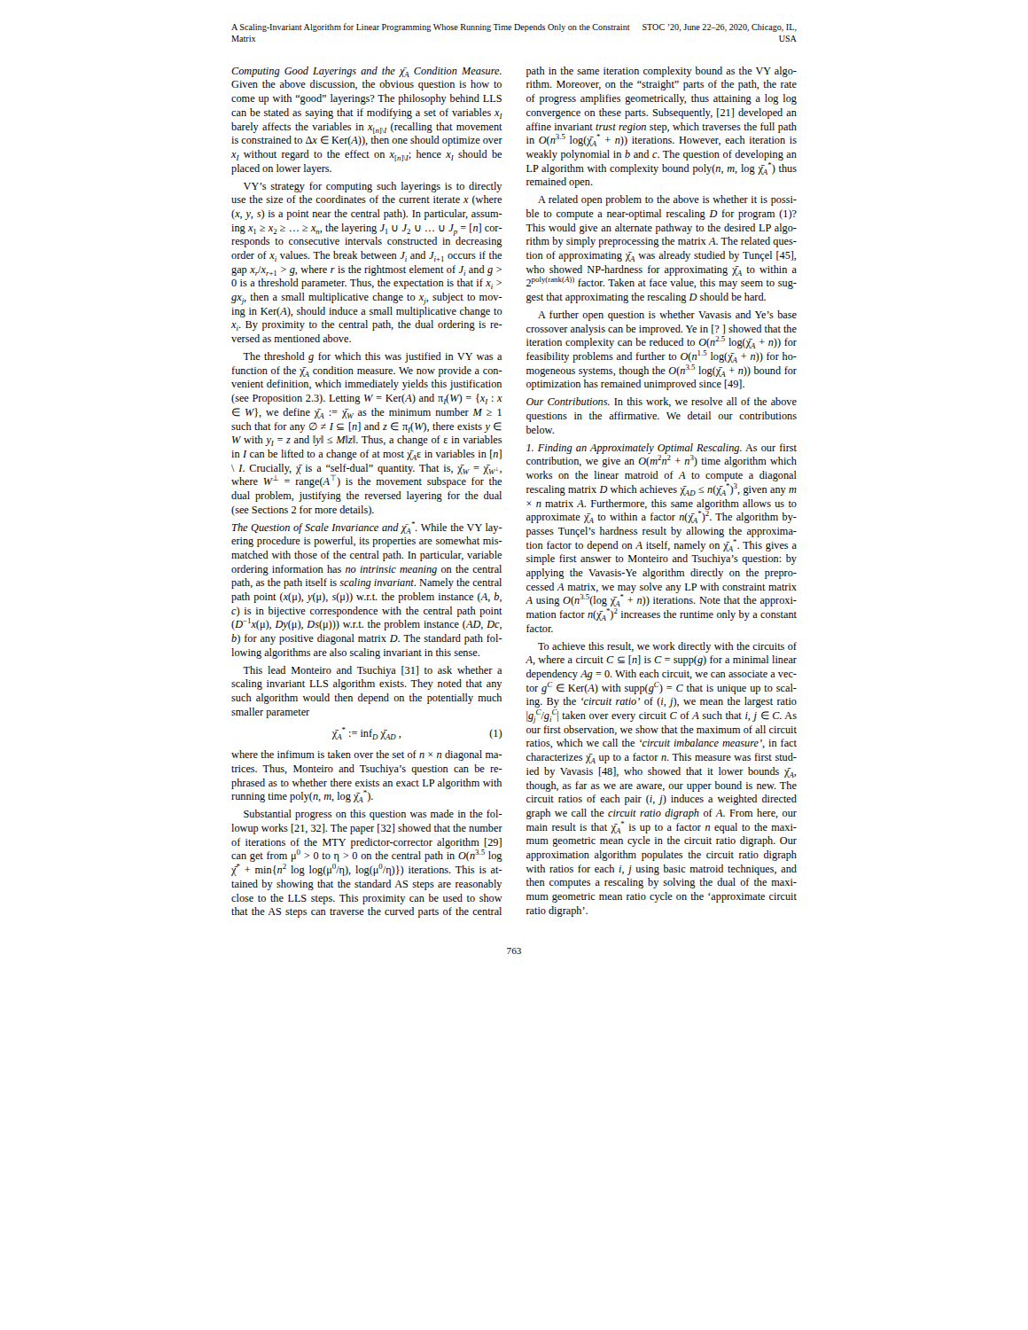A Scaling-Invariant Algorithm for Linear Programming Whose Running Time Depends Only on the Constraint Matrix
STOC ’20, June 22–26, 2020, Chicago, IL, USA
Computing Good Layerings and the χ̄A Condition Measure. Given the above discussion, the obvious question is how to come up with “good” layerings? The philosophy behind LLS can be stated as saying that if modifying a set of variables xI barely affects the variables in x[n]\I (recalling that movement is constrained to Δx ∈ Ker(A)), then one should optimize over xI without regard to the effect on x[n]\I; hence xI should be placed on lower layers.
VY’s strategy for computing such layerings is to directly use the size of the coordinates of the current iterate x (where (x, y, s) is a point near the central path). In particular, assuming x1 ≥ x2 ≥ … ≥ xn, the layering J1 ∪ J2 ∪ … ∪ Jp = [n] corresponds to consecutive intervals constructed in decreasing order of xi values. The break between Ji and Ji+1 occurs if the gap xr/xr+1 > g, where r is the rightmost element of Ji and g > 0 is a threshold parameter. Thus, the expectation is that if xi > gxj, then a small multiplicative change to xj, subject to moving in Ker(A), should induce a small multiplicative change to xi. By proximity to the central path, the dual ordering is reversed as mentioned above.
The threshold g for which this was justified in VY was a function of the χ̄A condition measure. We now provide a convenient definition, which immediately yields this justification (see Proposition 2.3). Letting W = Ker(A) and πI(W) = {xI : x ∈ W}, we define χ̄A := χ̄W as the minimum number M ≥ 1 such that for any ∅ ≠ I ⊆ [n] and z ∈ πI(W), there exists y ∈ W with yI = z and ‖y‖ ≤ M‖z‖. Thus, a change of ε in variables in I can be lifted to a change of at most χ̄Aε in variables in [n] \ I. Crucially, χ̄ is a “self-dual” quantity. That is, χ̄W = χ̄W⊥, where W⊥ = range(A⊤) is the movement subspace for the dual problem, justifying the reversed layering for the dual (see Sections 2 for more details).
The Question of Scale Invariance and χ̄A*. While the VY layering procedure is powerful, its properties are somewhat mismatched with those of the central path. In particular, variable ordering information has no intrinsic meaning on the central path, as the path itself is scaling invariant. Namely the central path point (x(μ), y(μ), s(μ)) w.r.t. the problem instance (A, b, c) is in bijective correspondence with the central path point (D−1x(μ), Dy(μ), Ds(μ))) w.r.t. the problem instance (AD, Dc, b) for any positive diagonal matrix D. The standard path following algorithms are also scaling invariant in this sense.
This lead Monteiro and Tsuchiya [31] to ask whether a scaling invariant LLS algorithm exists. They noted that any such algorithm would then depend on the potentially much smaller parameter
χ̄A* := infD χ̄AD , (1)
where the infimum is taken over the set of n × n diagonal matrices. Thus, Monteiro and Tsuchiya’s question can be rephrased as to whether there exists an exact LP algorithm with running time poly(n, m, log χ̄A*).
Substantial progress on this question was made in the followup works [21, 32]. The paper [32] showed that the number of iterations of the MTY predictor-corrector algorithm [29] can get from μ0 > 0 to η > 0 on the central path in O(n3.5 log χ̄* + min{n2 log log(μ0/η), log(μ0/η)}) iterations. This is attained by showing that the standard AS steps are reasonably close to the LLS steps. This proximity can be used to show that the AS steps can traverse the curved parts of the central path in the same iteration complexity bound as the VY algorithm. Moreover, on the “straight” parts of the path, the rate of progress amplifies geometrically, thus attaining a log log convergence on these parts. Subsequently, [21] developed an affine invariant trust region step, which traverses the full path in O(n3.5 log(χ̄A* + n)) iterations. However, each iteration is weakly polynomial in b and c. The question of developing an LP algorithm with complexity bound poly(n, m, log χ̄A*) thus remained open.
A related open problem to the above is whether it is possible to compute a near-optimal rescaling D for program (1)? This would give an alternate pathway to the desired LP algorithm by simply preprocessing the matrix A. The related question of approximating χ̄A was already studied by Tunçel [45], who showed NP-hardness for approximating χ̄A to within a 2poly(rank(A)) factor. Taken at face value, this may seem to suggest that approximating the rescaling D should be hard.
A further open question is whether Vavasis and Ye’s base crossover analysis can be improved. Ye in [? ] showed that the iteration complexity can be reduced to O(n2.5 log(χ̄A + n)) for feasibility problems and further to O(n1.5 log(χ̄A + n)) for homogeneous systems, though the O(n3.5 log(χ̄A + n)) bound for optimization has remained unimproved since [49].
Our Contributions. In this work, we resolve all of the above questions in the affirmative. We detail our contributions below.
1. Finding an Approximately Optimal Rescaling. As our first contribution, we give an O(m2n2 + n3) time algorithm which works on the linear matroid of A to compute a diagonal rescaling matrix D which achieves χ̄AD ≤ n(χ̄A*)3, given any m × n matrix A. Furthermore, this same algorithm allows us to approximate χ̄A to within a factor n(χ̄A*)2. The algorithm bypasses Tunçel’s hardness result by allowing the approximation factor to depend on A itself, namely on χ̄A*. This gives a simple first answer to Monteiro and Tsuchiya’s question: by applying the Vavasis-Ye algorithm directly on the preprocessed A matrix, we may solve any LP with constraint matrix A using O(n3.5(log χ̄A* + n)) iterations. Note that the approximation factor n(χ̄A*)2 increases the runtime only by a constant factor.
To achieve this result, we work directly with the circuits of A, where a circuit C ⊆ [n] is C = supp(g) for a minimal linear dependency Ag = 0. With each circuit, we can associate a vector gC ∈ Ker(A) with supp(gC) = C that is unique up to scaling. By the ‘circuit ratio’ of (i, j), we mean the largest ratio |gjC/giC| taken over every circuit C of A such that i, j ∈ C. As our first observation, we show that the maximum of all circuit ratios, which we call the ‘circuit imbalance measure’, in fact characterizes χ̄A up to a factor n. This measure was first studied by Vavasis [48], who showed that it lower bounds χ̄A, though, as far as we are aware, our upper bound is new. The circuit ratios of each pair (i, j) induces a weighted directed graph we call the circuit ratio digraph of A. From here, our main result is that χ̄A* is up to a factor n equal to the maximum geometric mean cycle in the circuit ratio digraph. Our approximation algorithm populates the circuit ratio digraph with ratios for each i, j using basic matroid techniques, and then computes a rescaling by solving the dual of the maximum geometric mean ratio cycle on the ‘approximate circuit ratio digraph’.
763